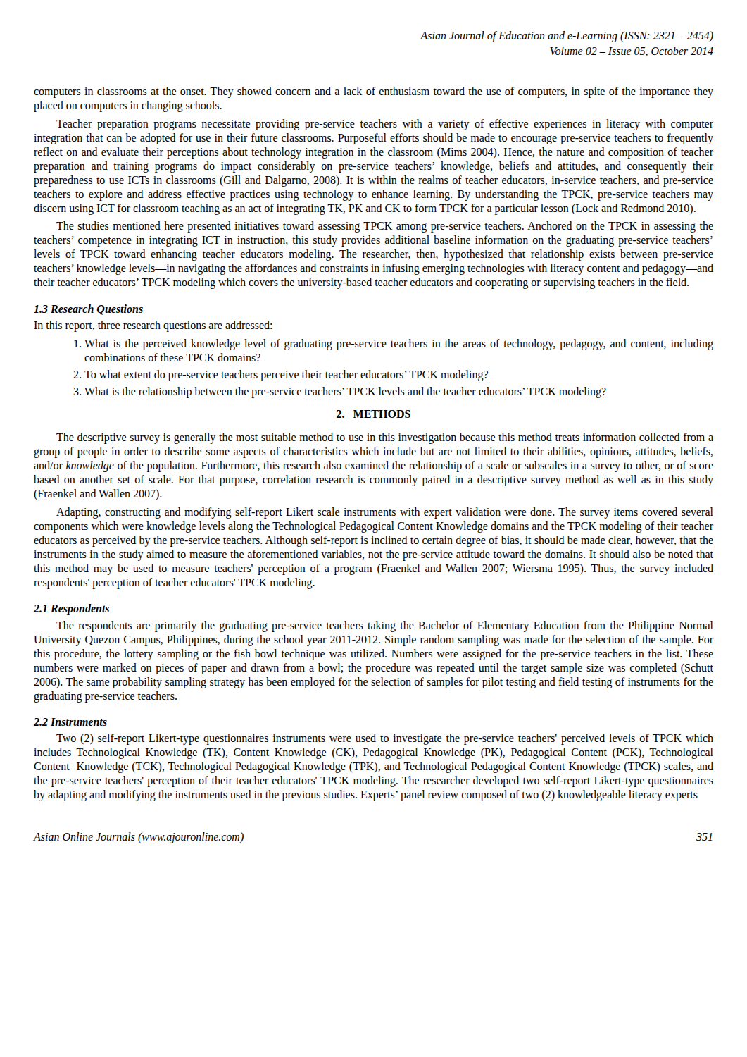Asian Journal of Education and e-Learning (ISSN: 2321 – 2454)
Volume 02 – Issue 05, October 2014
computers in classrooms at the onset. They showed concern and a lack of enthusiasm toward the use of computers, in spite of the importance they placed on computers in changing schools.
Teacher preparation programs necessitate providing pre-service teachers with a variety of effective experiences in literacy with computer integration that can be adopted for use in their future classrooms. Purposeful efforts should be made to encourage pre-service teachers to frequently reflect on and evaluate their perceptions about technology integration in the classroom (Mims 2004). Hence, the nature and composition of teacher preparation and training programs do impact considerably on pre-service teachers’ knowledge, beliefs and attitudes, and consequently their preparedness to use ICTs in classrooms (Gill and Dalgarno, 2008). It is within the realms of teacher educators, in-service teachers, and pre-service teachers to explore and address effective practices using technology to enhance learning. By understanding the TPCK, pre-service teachers may discern using ICT for classroom teaching as an act of integrating TK, PK and CK to form TPCK for a particular lesson (Lock and Redmond 2010).
The studies mentioned here presented initiatives toward assessing TPCK among pre-service teachers. Anchored on the TPCK in assessing the teachers’ competence in integrating ICT in instruction, this study provides additional baseline information on the graduating pre-service teachers’ levels of TPCK toward enhancing teacher educators modeling. The researcher, then, hypothesized that relationship exists between pre-service teachers’ knowledge levels—in navigating the affordances and constraints in infusing emerging technologies with literacy content and pedagogy—and their teacher educators’ TPCK modeling which covers the university-based teacher educators and cooperating or supervising teachers in the field.
1.3 Research Questions
In this report, three research questions are addressed:
What is the perceived knowledge level of graduating pre-service teachers in the areas of technology, pedagogy, and content, including combinations of these TPCK domains?
To what extent do pre-service teachers perceive their teacher educators’ TPCK modeling?
What is the relationship between the pre-service teachers’ TPCK levels and the teacher educators’ TPCK modeling?
2. METHODS
The descriptive survey is generally the most suitable method to use in this investigation because this method treats information collected from a group of people in order to describe some aspects of characteristics which include but are not limited to their abilities, opinions, attitudes, beliefs, and/or knowledge of the population. Furthermore, this research also examined the relationship of a scale or subscales in a survey to other, or of score based on another set of scale. For that purpose, correlation research is commonly paired in a descriptive survey method as well as in this study (Fraenkel and Wallen 2007).
Adapting, constructing and modifying self-report Likert scale instruments with expert validation were done. The survey items covered several components which were knowledge levels along the Technological Pedagogical Content Knowledge domains and the TPCK modeling of their teacher educators as perceived by the pre-service teachers. Although self-report is inclined to certain degree of bias, it should be made clear, however, that the instruments in the study aimed to measure the aforementioned variables, not the pre-service attitude toward the domains. It should also be noted that this method may be used to measure teachers' perception of a program (Fraenkel and Wallen 2007; Wiersma 1995). Thus, the survey included respondents' perception of teacher educators' TPCK modeling.
2.1 Respondents
The respondents are primarily the graduating pre-service teachers taking the Bachelor of Elementary Education from the Philippine Normal University Quezon Campus, Philippines, during the school year 2011-2012. Simple random sampling was made for the selection of the sample. For this procedure, the lottery sampling or the fish bowl technique was utilized. Numbers were assigned for the pre-service teachers in the list. These numbers were marked on pieces of paper and drawn from a bowl; the procedure was repeated until the target sample size was completed (Schutt 2006). The same probability sampling strategy has been employed for the selection of samples for pilot testing and field testing of instruments for the graduating pre-service teachers.
2.2 Instruments
Two (2) self-report Likert-type questionnaires instruments were used to investigate the pre-service teachers' perceived levels of TPCK which includes Technological Knowledge (TK), Content Knowledge (CK), Pedagogical Knowledge (PK), Pedagogical Content (PCK), Technological Content Knowledge (TCK), Technological Pedagogical Knowledge (TPK), and Technological Pedagogical Content Knowledge (TPCK) scales, and the pre-service teachers' perception of their teacher educators' TPCK modeling. The researcher developed two self-report Likert-type questionnaires by adapting and modifying the instruments used in the previous studies. Experts’ panel review composed of two (2) knowledgeable literacy experts
Asian Online Journals (www.ajouronline.com) 351